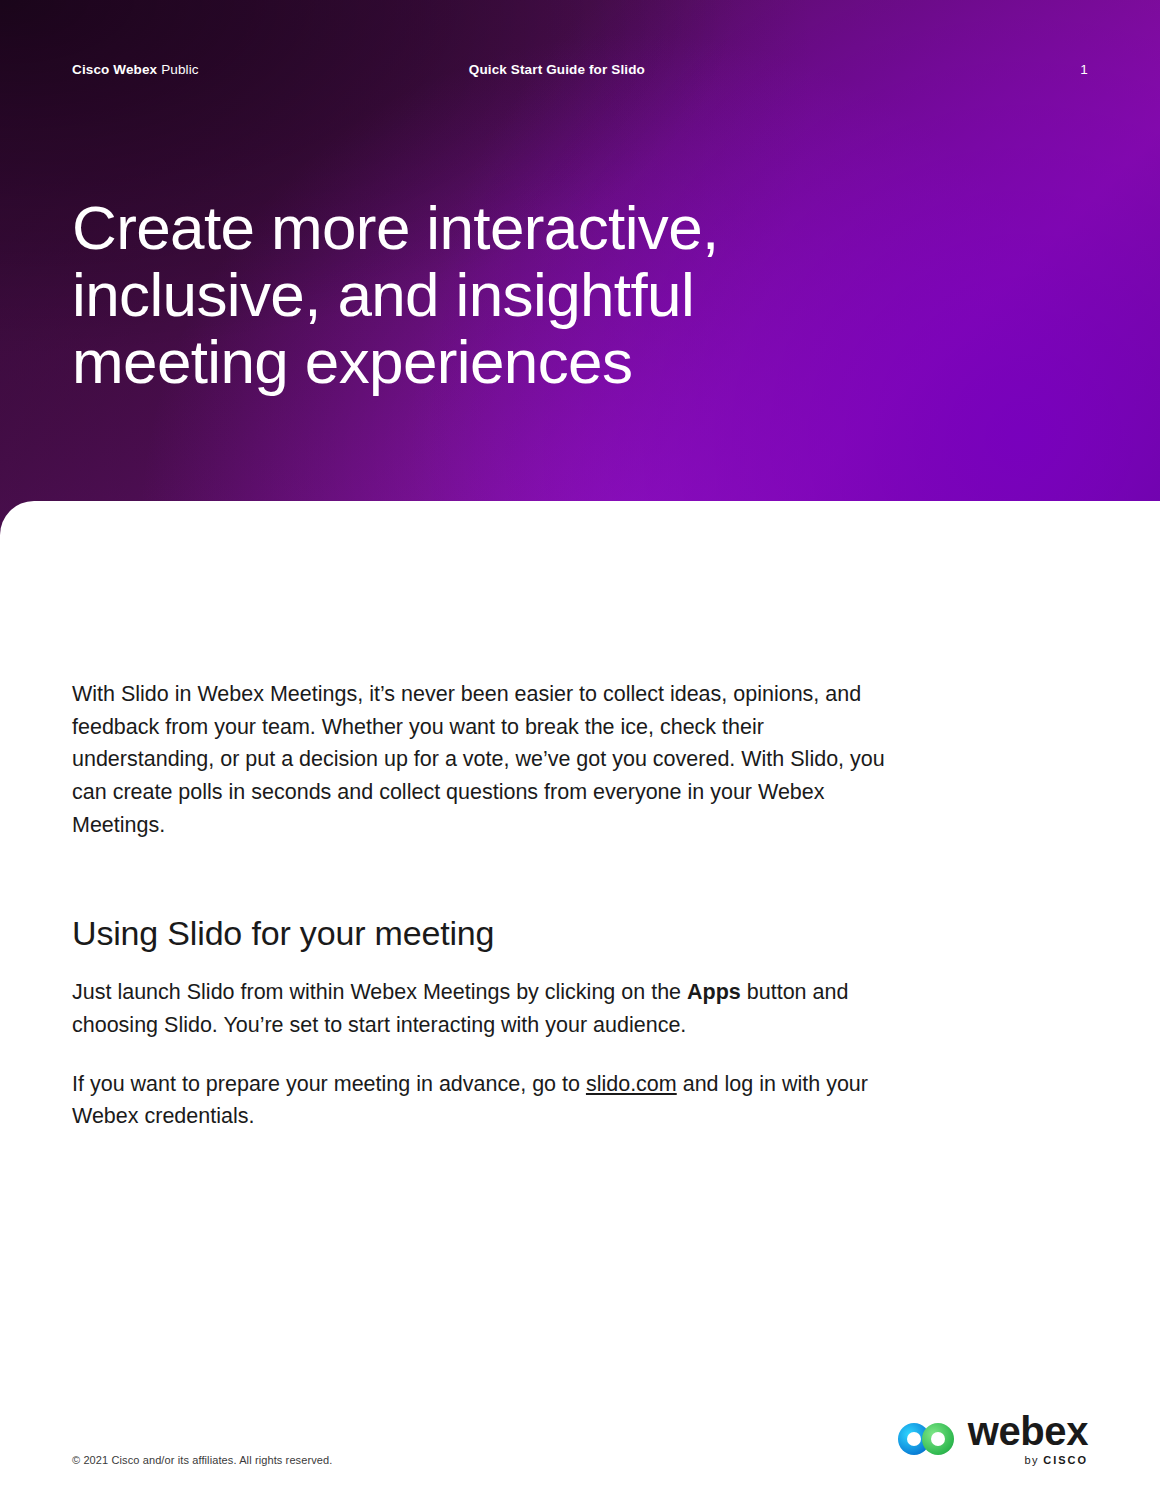Cisco Webex Public Quick Start Guide for Slido 1
Create more interactive, inclusive, and insightful meeting experiences
With Slido in Webex Meetings, it’s never been easier to collect ideas, opinions, and feedback from your team. Whether you want to break the ice, check their understanding, or put a decision up for a vote, we’ve got you covered. With Slido, you can create polls in seconds and collect questions from everyone in your Webex Meetings.
Using Slido for your meeting
Just launch Slido from within Webex Meetings by clicking on the Apps button and choosing Slido. You’re set to start interacting with your audience.
If you want to prepare your meeting in advance, go to slido.com and log in with your Webex credentials.
© 2021 Cisco and/or its affiliates. All rights reserved.
webex by CISCO